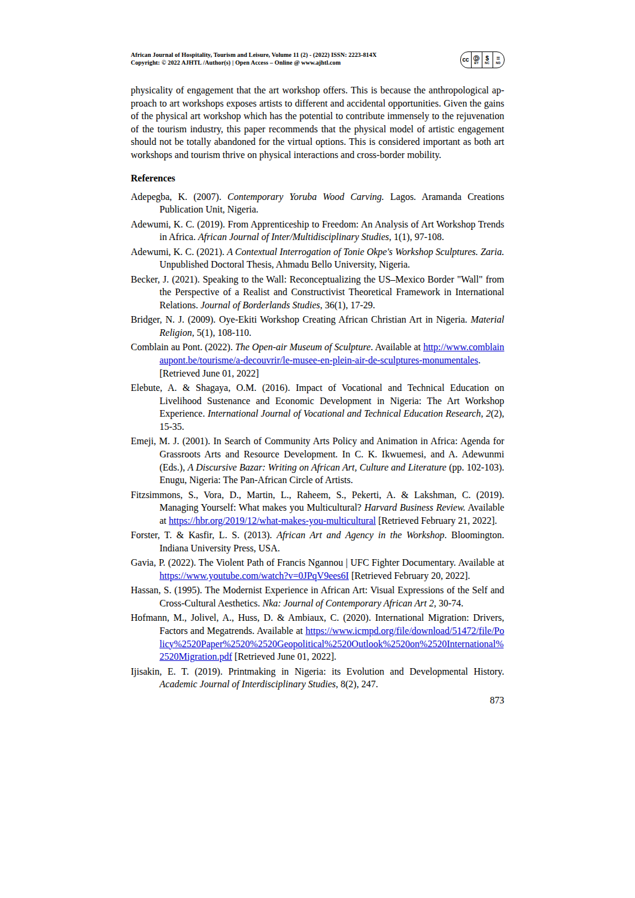African Journal of Hospitality, Tourism and Leisure, Volume 11 (2) - (2022) ISSN: 2223-814X
Copyright: © 2022 AJHTL /Author(s) | Open Access – Online @ www.ajhtl.com
cc ⒹBY $NC =ND
physicality of engagement that the art workshop offers. This is because the anthropological approach to art workshops exposes artists to different and accidental opportunities. Given the gains of the physical art workshop which has the potential to contribute immensely to the rejuvenation of the tourism industry, this paper recommends that the physical model of artistic engagement should not be totally abandoned for the virtual options. This is considered important as both art workshops and tourism thrive on physical interactions and cross-border mobility.
References
Adepegba, K. (2007). Contemporary Yoruba Wood Carving. Lagos. Aramanda Creations Publication Unit, Nigeria.
Adewumi, K. C. (2019). From Apprenticeship to Freedom: An Analysis of Art Workshop Trends in Africa. African Journal of Inter/Multidisciplinary Studies, 1(1), 97-108.
Adewumi, K. C. (2021). A Contextual Interrogation of Tonie Okpe's Workshop Sculptures. Zaria. Unpublished Doctoral Thesis, Ahmadu Bello University, Nigeria.
Becker, J. (2021). Speaking to the Wall: Reconceptualizing the US–Mexico Border "Wall" from the Perspective of a Realist and Constructivist Theoretical Framework in International Relations. Journal of Borderlands Studies, 36(1), 17-29.
Bridger, N. J. (2009). Oye-Ekiti Workshop Creating African Christian Art in Nigeria. Material Religion, 5(1), 108-110.
Comblain au Pont. (2022). The Open-air Museum of Sculpture. Available at http://www.comblainaupont.be/tourisme/a-decouvrir/le-musee-en-plein-air-de-sculptures-monumentales. [Retrieved June 01, 2022]
Elebute, A. & Shagaya, O.M. (2016). Impact of Vocational and Technical Education on Livelihood Sustenance and Economic Development in Nigeria: The Art Workshop Experience. International Journal of Vocational and Technical Education Research, 2(2), 15-35.
Emeji, M. J. (2001). In Search of Community Arts Policy and Animation in Africa: Agenda for Grassroots Arts and Resource Development. In C. K. Ikwuemesi, and A. Adewunmi (Eds.), A Discursive Bazar: Writing on African Art, Culture and Literature (pp. 102-103). Enugu, Nigeria: The Pan-African Circle of Artists.
Fitzsimmons, S., Vora, D., Martin, L., Raheem, S., Pekerti, A. & Lakshman, C. (2019). Managing Yourself: What makes you Multicultural? Harvard Business Review. Available at https://hbr.org/2019/12/what-makes-you-multicultural [Retrieved February 21, 2022].
Forster, T. & Kasfir, L. S. (2013). African Art and Agency in the Workshop. Bloomington. Indiana University Press, USA.
Gavia, P. (2022). The Violent Path of Francis Ngannou | UFC Fighter Documentary. Available at https://www.youtube.com/watch?v=0JPqV9ees6I [Retrieved February 20, 2022].
Hassan, S. (1995). The Modernist Experience in African Art: Visual Expressions of the Self and Cross-Cultural Aesthetics. Nka: Journal of Contemporary African Art 2, 30-74.
Hofmann, M., Jolivel, A., Huss, D. & Ambiaux, C. (2020). International Migration: Drivers, Factors and Megatrends. Available at https://www.icmpd.org/file/download/51472/file/Policy%2520Paper%2520%2520Geopolitical%2520Outlook%2520on%2520International%2520Migration.pdf [Retrieved June 01, 2022].
Ijisakin, E. T. (2019). Printmaking in Nigeria: its Evolution and Developmental History. Academic Journal of Interdisciplinary Studies, 8(2), 247.
873